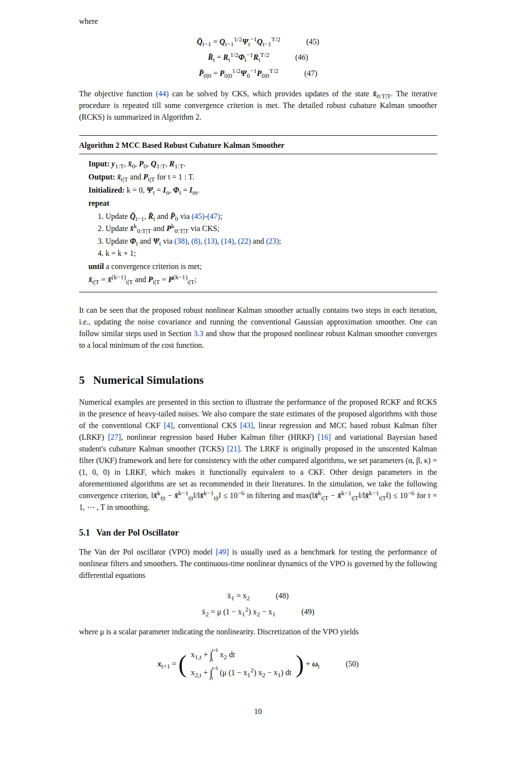where
Q̄t−1 = Qt−11/2Ψt−1Qt−1T/2 (45)
R̄t = Rt1/2Φt−1RtT/2 (46)
P̄0|0 = P0|01/2Ψ0−1P0|0T/2 (47)
The objective function (44) can be solved by CKS, which provides updates of the state x̂0:T|T. The iterative procedure is repeated till some convergence criterion is met. The detailed robust cubature Kalman smoother (RCKS) is summarized in Algorithm 2.
Algorithm 2 MCC Based Robust Cubature Kalman Smoother
Input: y1:T, x̂0, P0, Q1:T, R1:T.
Output: x̂t|T and Pt|T for t = 1 : T.
Initialized: k = 0, Ψt = In, Φt = Im.
repeat
Update Q̄t−1, R̄t and P̄0 via (45)-(47);
Update x̂k0:T|T and Pk0:T|T via CKS;
Update Φt and Ψt via (38), (8), (13), (14), (22) and (23);
k = k + 1;
until a convergence criterion is met;
x̂t|T = x̂(k−1)t|T and Pt|T = P(k−1)t|T;
It can be seen that the proposed robust nonlinear Kalman smoother actually contains two steps in each iteration, i.e., updating the noise covariance and running the conventional Gaussian approximation smoother. One can follow similar steps used in Section 3.3 and show that the proposed nonlinear robust Kalman smoother converges to a local minimum of the cost function.
5 Numerical Simulations
Numerical examples are presented in this section to illustrate the performance of the proposed RCKF and RCKS in the presence of heavy-tailed noises. We also compare the state estimates of the proposed algorithms with those of the conventional CKF [4], conventional CKS [43], linear regression and MCC based robust Kalman filter (LRKF) [27], nonlinear regression based Huber Kalman filter (HRKF) [16] and variational Bayesian based student's cubature Kalman smoother (TCKS) [21]. The LRKF is originally proposed in the unscented Kalman filter (UKF) framework and here for consistency with the other compared algorithms, we set parameters (α, β, κ) = (1, 0, 0) in LRKF, which makes it functionally equivalent to a CKF. Other design parameters in the aforementioned algorithms are set as recommended in their literatures. In the simulation, we take the following convergence criterion, ‖x̂kt|t − x̂k−1t|t‖/‖x̂k−1t|t‖ ≤ 10−6 in filtering and max(‖x̂kt|T − x̂k−1t|T‖/‖x̂k−1t|T‖) ≤ 10−6 for t = 1, ⋯ , T in smoothing.
5.1 Van der Pol Oscillator
The Van der Pol oscillator (VPO) model [49] is usually used as a benchmark for testing the performance of nonlinear filters and smoothers. The continuous-time nonlinear dynamics of the VPO is governed by the following differential equations
ẋ1 = x2 (48)
ẋ2 = μ (1 − x12) x2 − x1 (49)
where μ is a scalar parameter indicating the nonlinearity. Discretization of the VPO yields
xt+1 = (
| x 1,t + ∫ t+δ t x 2 dt |
| x 2,t + ∫ t+δ t (μ (1 − x 1 2 ) x 2 − x 1 ) dt |
) + ωt (50)
10